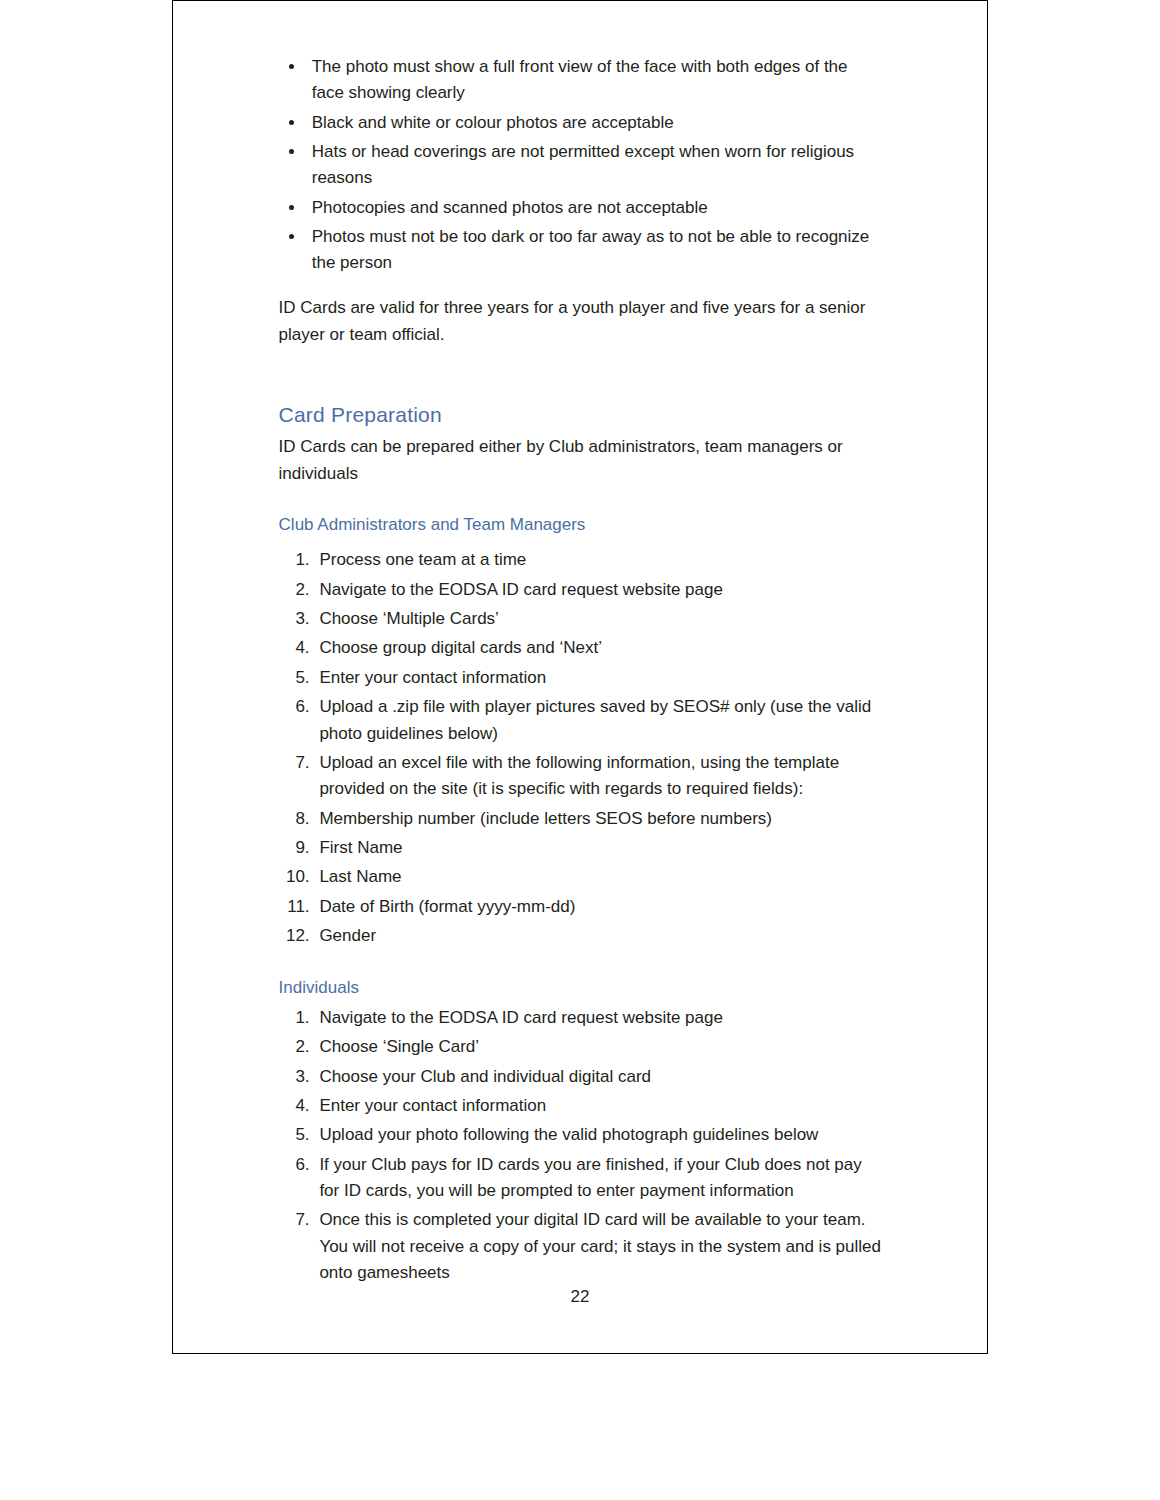The photo must show a full front view of the face with both edges of the face showing clearly
Black and white or colour photos are acceptable
Hats or head coverings are not permitted except when worn for religious reasons
Photocopies and scanned photos are not acceptable
Photos must not be too dark or too far away as to not be able to recognize the person
ID Cards are valid for three years for a youth player and five years for a senior player or team official.
Card Preparation
ID Cards can be prepared either by Club administrators, team managers or individuals
Club Administrators and Team Managers
Process one team at a time
Navigate to the EODSA ID card request website page
Choose ‘Multiple Cards’
Choose group digital cards and ‘Next’
Enter your contact information
Upload a .zip file with player pictures saved by SEOS# only (use the valid photo guidelines below)
Upload an excel file with the following information, using the template provided on the site (it is specific with regards to required fields):
Membership number (include letters SEOS before numbers)
First Name
Last Name
Date of Birth (format yyyy-mm-dd)
Gender
Individuals
Navigate to the EODSA ID card request website page
Choose ‘Single Card’
Choose your Club and individual digital card
Enter your contact information
Upload your photo following the valid photograph guidelines below
If your Club pays for ID cards you are finished, if your Club does not pay for ID cards, you will be prompted to enter payment information
Once this is completed your digital ID card will be available to your team. You will not receive a copy of your card; it stays in the system and is pulled onto gamesheets
22